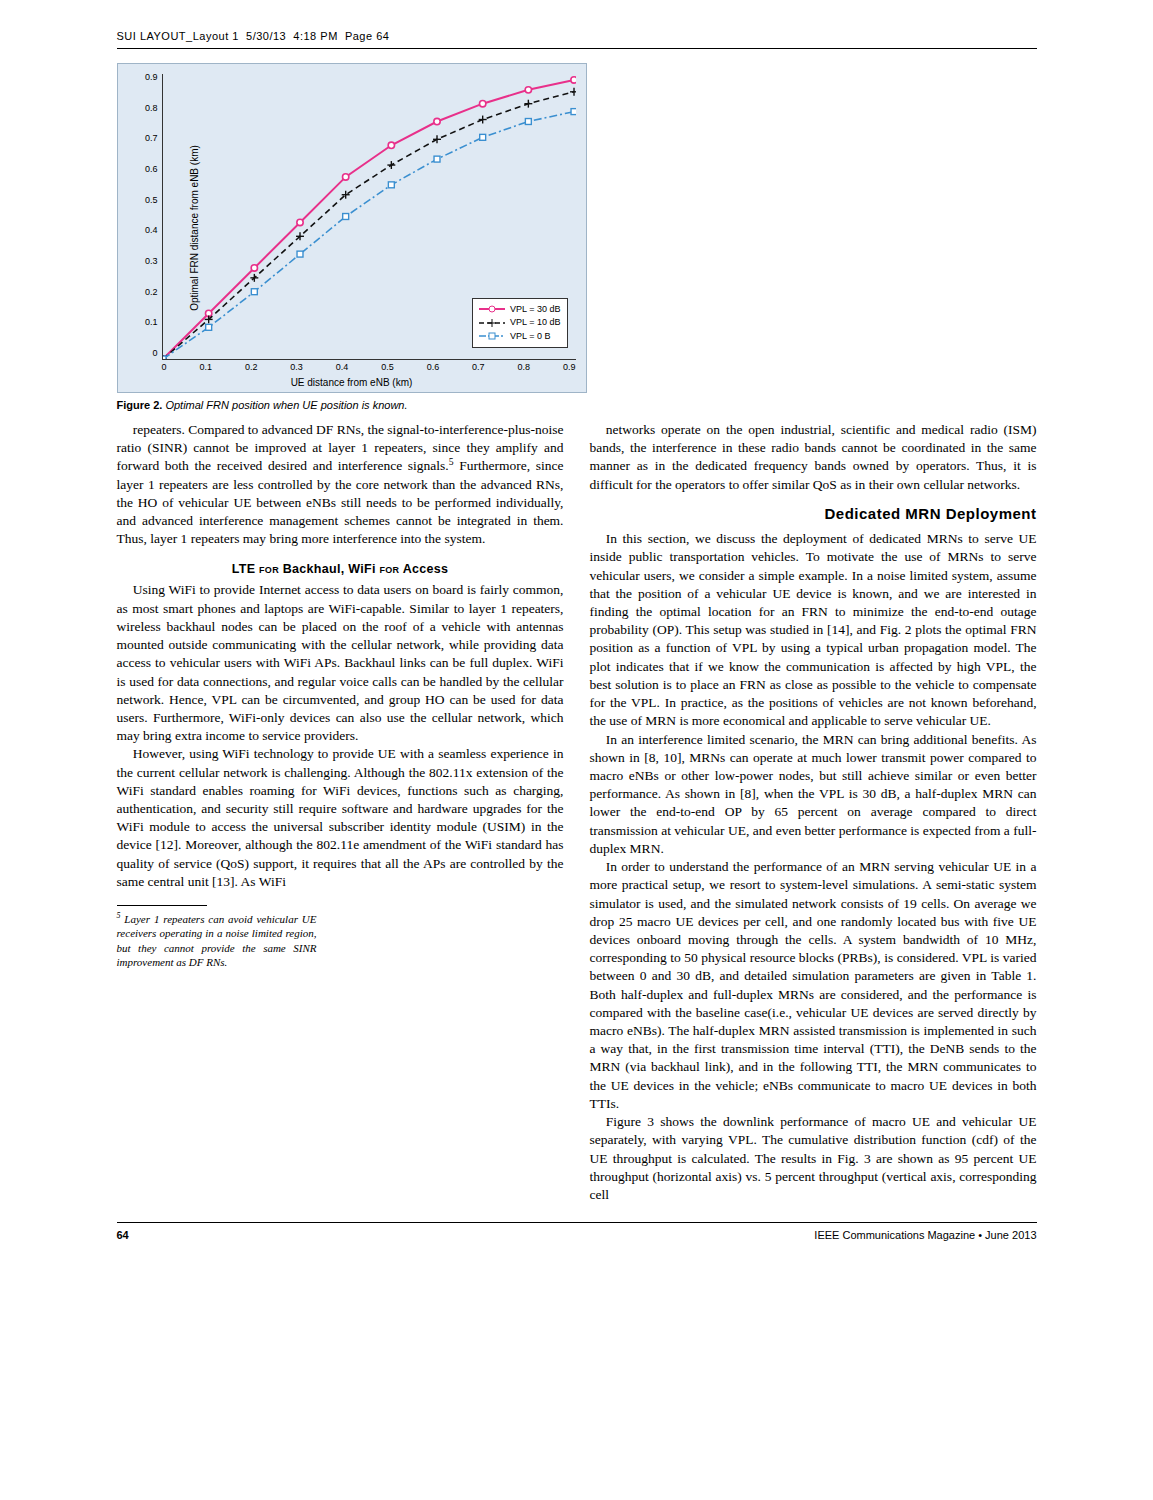SUI LAYOUT_Layout 1 5/30/13 4:18 PM Page 64
Optimal FRN distance from eNB (km)
0.90.80.70.60.50.40.30.20.10
00.10.20.30.40.50.60.70.80.9
UE distance from eNB (km)
VPL = 30 dB
VPL = 10 dB
VPL = 0 B
Figure 2. Optimal FRN position when UE position is known.
repeaters. Compared to advanced DF RNs, the signal-to-interference-plus-noise ratio (SINR) cannot be improved at layer 1 repeaters, since they amplify and forward both the received desired and interference signals.5 Furthermore, since layer 1 repeaters are less controlled by the core network than the advanced RNs, the HO of vehicular UE between eNBs still needs to be performed individually, and advanced interference management schemes cannot be integrated in them. Thus, layer 1 repeaters may bring more interference into the system.
LTE for Backhaul, WiFi for Access
Using WiFi to provide Internet access to data users on board is fairly common, as most smart phones and laptops are WiFi-capable. Similar to layer 1 repeaters, wireless backhaul nodes can be placed on the roof of a vehicle with antennas mounted outside communicating with the cellular network, while providing data access to vehicular users with WiFi APs. Backhaul links can be full duplex. WiFi is used for data connections, and regular voice calls can be handled by the cellular network. Hence, VPL can be circumvented, and group HO can be used for data users. Furthermore, WiFi-only devices can also use the cellular network, which may bring extra income to service providers.
However, using WiFi technology to provide UE with a seamless experience in the current cellular network is challenging. Although the 802.11x extension of the WiFi standard enables roaming for WiFi devices, functions such as charging, authentication, and security still require software and hardware upgrades for the WiFi module to access the universal subscriber identity module (USIM) in the device [12]. Moreover, although the 802.11e amendment of the WiFi standard has quality of service (QoS) support, it requires that all the APs are controlled by the same central unit [13]. As WiFi
5 Layer 1 repeaters can avoid vehicular UE receivers operating in a noise limited region, but they cannot provide the same SINR improvement as DF RNs.
networks operate on the open industrial, scientific and medical radio (ISM) bands, the interference in these radio bands cannot be coordinated in the same manner as in the dedicated frequency bands owned by operators. Thus, it is difficult for the operators to offer similar QoS as in their own cellular networks.
Dedicated MRN Deployment
In this section, we discuss the deployment of dedicated MRNs to serve UE inside public transportation vehicles. To motivate the use of MRNs to serve vehicular users, we consider a simple example. In a noise limited system, assume that the position of a vehicular UE device is known, and we are interested in finding the optimal location for an FRN to minimize the end-to-end outage probability (OP). This setup was studied in [14], and Fig. 2 plots the optimal FRN position as a function of VPL by using a typical urban propagation model. The plot indicates that if we know the communication is affected by high VPL, the best solution is to place an FRN as close as possible to the vehicle to compensate for the VPL. In practice, as the positions of vehicles are not known beforehand, the use of MRN is more economical and applicable to serve vehicular UE.
In an interference limited scenario, the MRN can bring additional benefits. As shown in [8, 10], MRNs can operate at much lower transmit power compared to macro eNBs or other low-power nodes, but still achieve similar or even better performance. As shown in [8], when the VPL is 30 dB, a half-duplex MRN can lower the end-to-end OP by 65 percent on average compared to direct transmission at vehicular UE, and even better performance is expected from a full-duplex MRN.
In order to understand the performance of an MRN serving vehicular UE in a more practical setup, we resort to system-level simulations. A semi-static system simulator is used, and the simulated network consists of 19 cells. On average we drop 25 macro UE devices per cell, and one randomly located bus with five UE devices onboard moving through the cells. A system bandwidth of 10 MHz, corresponding to 50 physical resource blocks (PRBs), is considered. VPL is varied between 0 and 30 dB, and detailed simulation parameters are given in Table 1. Both half-duplex and full-duplex MRNs are considered, and the performance is compared with the baseline case(i.e., vehicular UE devices are served directly by macro eNBs). The half-duplex MRN assisted transmission is implemented in such a way that, in the first transmission time interval (TTI), the DeNB sends to the MRN (via backhaul link), and in the following TTI, the MRN communicates to the UE devices in the vehicle; eNBs communicate to macro UE devices in both TTIs.
Figure 3 shows the downlink performance of macro UE and vehicular UE separately, with varying VPL. The cumulative distribution function (cdf) of the UE throughput is calculated. The results in Fig. 3 are shown as 95 percent UE throughput (horizontal axis) vs. 5 percent throughput (vertical axis, corresponding cell
64
IEEE Communications Magazine • June 2013